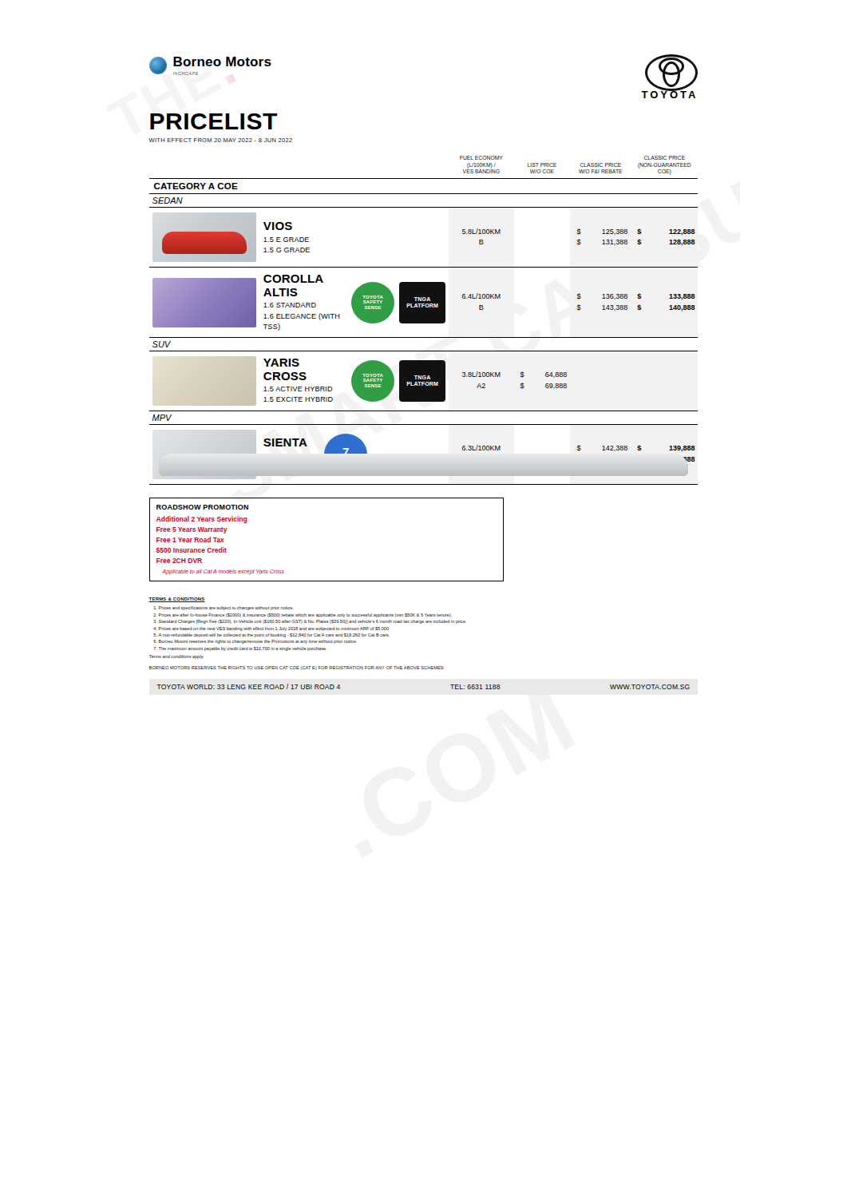THE.
SMART CAR BUYERS
.COM
Borneo Motors
INCHCAPE
TOYOTA
PRICELIST
WITH EFFECT FROM 20 MAY 2022 - 8 JUN 2022
| | | FUEL ECONOMY (L/100KM) / VES BANDING | LIST PRICE W/O COE | CLASSIC PRICE W/O F&I REBATE | CLASSIC PRICE (NON-GUARANTEED COE) |
| --- | --- | --- | --- | --- | --- |
| CATEGORY A COE |
| SEDAN |
| | VIOS 1.5 E GRADE 1.5 G GRADE | 5.8L/100KM B | | $ 125,388 $ 131,388 | $ 122,888 $ 128,888 |
| | COROLLA ALTIS 1.6 STANDARD 1.6 ELEGANCE (WITH TSS) TOYOTA SAFETY SENSE TNGA PLATFORM | 6.4L/100KM B | | $ 136,388 $ 143,388 | $ 133,888 $ 140,888 |
| SUV |
| | YARIS CROSS 1.5 ACTIVE HYBRID 1.5 EXCITE HYBRID TOYOTA SAFETY SENSE TNGA PLATFORM | 3.8L/100KM A2 | $ 64,888 $ 69,888 | | |
| MPV |
| | SIENTA 1.5 STANDARD 1.5 ELEGANCE 7 SEATER | 6.3L/100KM B | | $ 142,388 $ 148,388 | $ 139,888 $ 145,888 |
ROADSHOW PROMOTION
Additional 2 Years Servicing
Free 5 Years Warranty
Free 1 Year Road Tax
$500 Insurance Credit
Free 2CH DVR
Applicable to all Cat A models except Yaris Cross
TERMS & CONDITIONS
Prices and specifications are subject to changes without prior notice.
Prices are after In-house Finance ($2000) & insurance ($500) rebate which are applicable only to successful applicants (min $50K & 5 Years tenure).
Standard Charges [Regn Fee ($220), In-Vehicle unit ($160.50 after GST) & No. Plates ($39.50)] and vehicle's 6 month road tax charge are included in price.
Prices are based on the new VES banding with effect from 1 July 2018 and are subjected to minimum ARF of $5,000.
A non-refundable deposit will be collected at the point of booking - $12,840 for Cat A cars and $19,260 for Cat B cars.
Borneo Motors reserves the rights to change/remove the Promotions at any time without prior notice.
The maximum amount payable by credit card is $10,700 in a single vehicle purchase.
Terms and conditions apply.
BORNEO MOTORS RESERVES THE RIGHTS TO USE OPEN CAT COE (CAT E) FOR REGISTRATION FOR ANY OF THE ABOVE SCHEMES
TOYOTA WORLD: 33 LENG KEE ROAD / 17 UBI ROAD 4
TEL: 6631 1188
WWW.TOYOTA.COM.SG